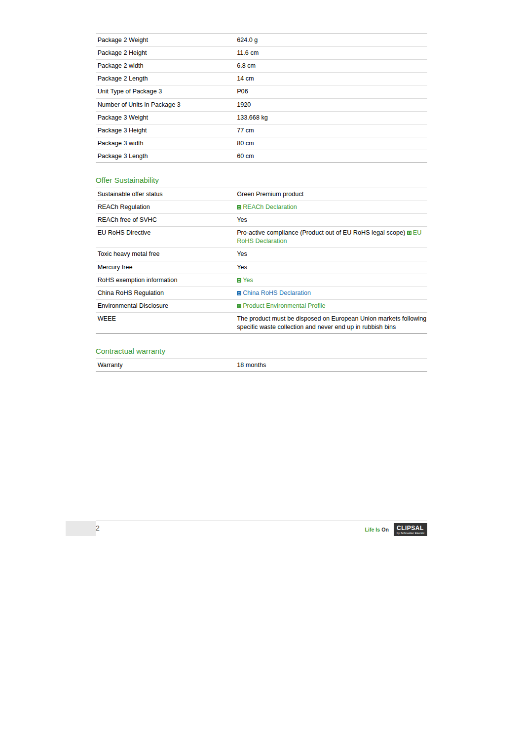| Package 2 Weight | 624.0 g |
| Package 2 Height | 11.6 cm |
| Package 2 width | 6.8 cm |
| Package 2 Length | 14 cm |
| Unit Type of Package 3 | P06 |
| Number of Units in Package 3 | 1920 |
| Package 3 Weight | 133.668 kg |
| Package 3 Height | 77 cm |
| Package 3 width | 80 cm |
| Package 3 Length | 60 cm |
Offer Sustainability
| Sustainable offer status | Green Premium product |
| REACh Regulation | REACh Declaration |
| REACh free of SVHC | Yes |
| EU RoHS Directive | Pro-active compliance (Product out of EU RoHS legal scope) EU RoHS Declaration |
| Toxic heavy metal free | Yes |
| Mercury free | Yes |
| RoHS exemption information | Yes |
| China RoHS Regulation | China RoHS Declaration |
| Environmental Disclosure | Product Environmental Profile |
| WEEE | The product must be disposed on European Union markets following specific waste collection and never end up in rubbish bins |
Contractual warranty
| Warranty | 18 months |
2
Life Is On
CLIPSALby Schneider Electric